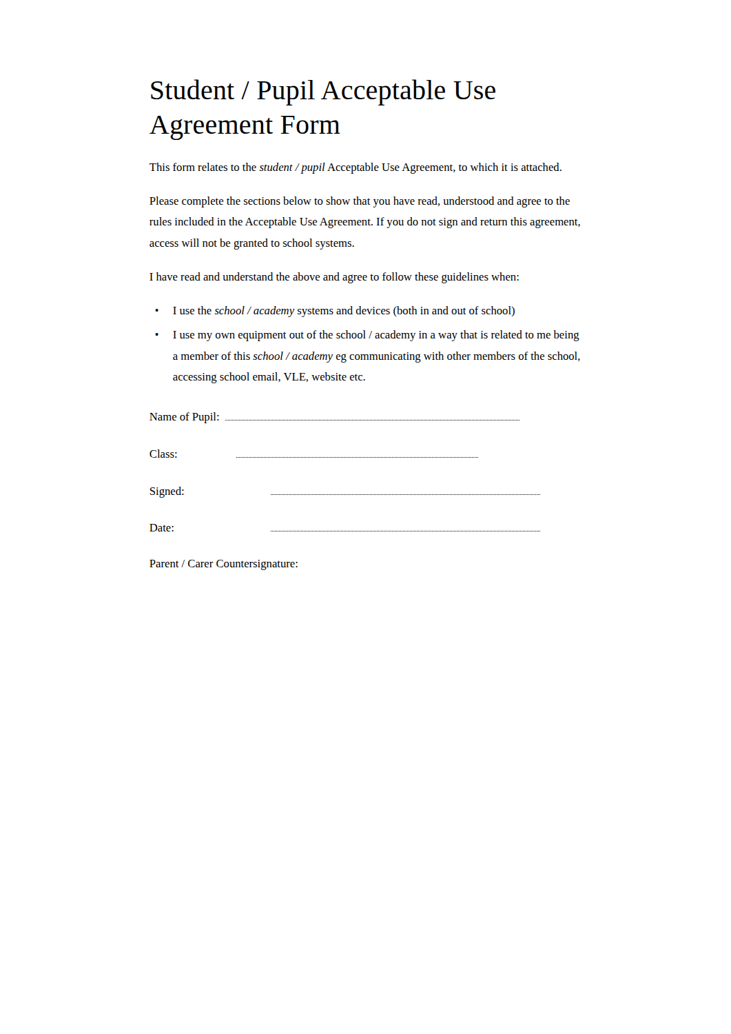Student / Pupil Acceptable Use Agreement Form
This form relates to the student / pupil Acceptable Use Agreement, to which it is attached.
Please complete the sections below to show that you have read, understood and agree to the rules included in the Acceptable Use Agreement. If you do not sign and return this agreement, access will not be granted to school systems.
I have read and understand the above and agree to follow these guidelines when:
I use the school / academy systems and devices (both in and out of school)
I use my own equipment out of the school / academy in a way that is related to me being a member of this school / academy eg communicating with other members of the school, accessing school email, VLE, website etc.
Name of Pupil:
Class:
Signed:
Date:
Parent / Carer Countersignature: